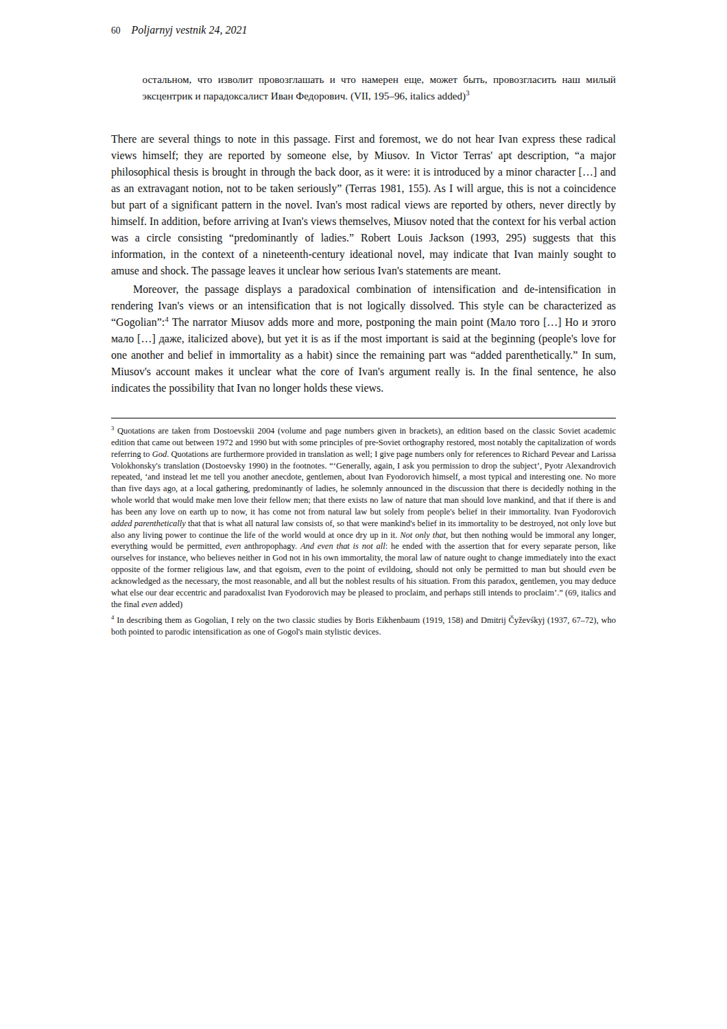60 Poljarnyj vestnik 24, 2021
остальном, что изволит провозглашать и что намерен еще, может быть, провозгласить наш милый эксцентрик и парадоксалист Иван Федорович. (VII, 195–96, italics added)3
There are several things to note in this passage. First and foremost, we do not hear Ivan express these radical views himself; they are reported by someone else, by Miusov. In Victor Terras' apt description, “a major philosophical thesis is brought in through the back door, as it were: it is introduced by a minor character […] and as an extravagant notion, not to be taken seriously” (Terras 1981, 155). As I will argue, this is not a coincidence but part of a significant pattern in the novel. Ivan's most radical views are reported by others, never directly by himself. In addition, before arriving at Ivan's views themselves, Miusov noted that the context for his verbal action was a circle consisting “predominantly of ladies.” Robert Louis Jackson (1993, 295) suggests that this information, in the context of a nineteenth-century ideational novel, may indicate that Ivan mainly sought to amuse and shock. The passage leaves it unclear how serious Ivan's statements are meant.
Moreover, the passage displays a paradoxical combination of intensification and de-intensification in rendering Ivan's views or an intensification that is not logically dissolved. This style can be characterized as “Gogolian”:4 The narrator Miusov adds more and more, postponing the main point (Мало того […] Но и этого мало […] даже, italicized above), but yet it is as if the most important is said at the beginning (people's love for one another and belief in immortality as a habit) since the remaining part was “added parenthetically.” In sum, Miusov's account makes it unclear what the core of Ivan's argument really is. In the final sentence, he also indicates the possibility that Ivan no longer holds these views.
3 Quotations are taken from Dostoevskii 2004 (volume and page numbers given in brackets), an edition based on the classic Soviet academic edition that came out between 1972 and 1990 but with some principles of pre-Soviet orthography restored, most notably the capitalization of words referring to God. Quotations are furthermore provided in translation as well; I give page numbers only for references to Richard Pevear and Larissa Volokhonsky's translation (Dostoevsky 1990) in the footnotes. “‘Generally, again, I ask you permission to drop the subject’, Pyotr Alexandrovich repeated, ‘and instead let me tell you another anecdote, gentlemen, about Ivan Fyodorovich himself, a most typical and interesting one. No more than five days ago, at a local gathering, predominantly of ladies, he solemnly announced in the discussion that there is decidedly nothing in the whole world that would make men love their fellow men; that there exists no law of nature that man should love mankind, and that if there is and has been any love on earth up to now, it has come not from natural law but solely from people's belief in their immortality. Ivan Fyodorovich added parenthetically that that is what all natural law consists of, so that were mankind's belief in its immortality to be destroyed, not only love but also any living power to continue the life of the world would at once dry up in it. Not only that, but then nothing would be immoral any longer, everything would be permitted, even anthropophagy. And even that is not all: he ended with the assertion that for every separate person, like ourselves for instance, who believes neither in God not in his own immortality, the moral law of nature ought to change immediately into the exact opposite of the former religious law, and that egoism, even to the point of evildoing, should not only be permitted to man but should even be acknowledged as the necessary, the most reasonable, and all but the noblest results of his situation. From this paradox, gentlemen, you may deduce what else our dear eccentric and paradoxalist Ivan Fyodorovich may be pleased to proclaim, and perhaps still intends to proclaim’.” (69, italics and the final even added)
4 In describing them as Gogolian, I rely on the two classic studies by Boris Eikhenbaum (1919, 158) and Dmitrij Čyževśkyj (1937, 67–72), who both pointed to parodic intensification as one of Gogol's main stylistic devices.